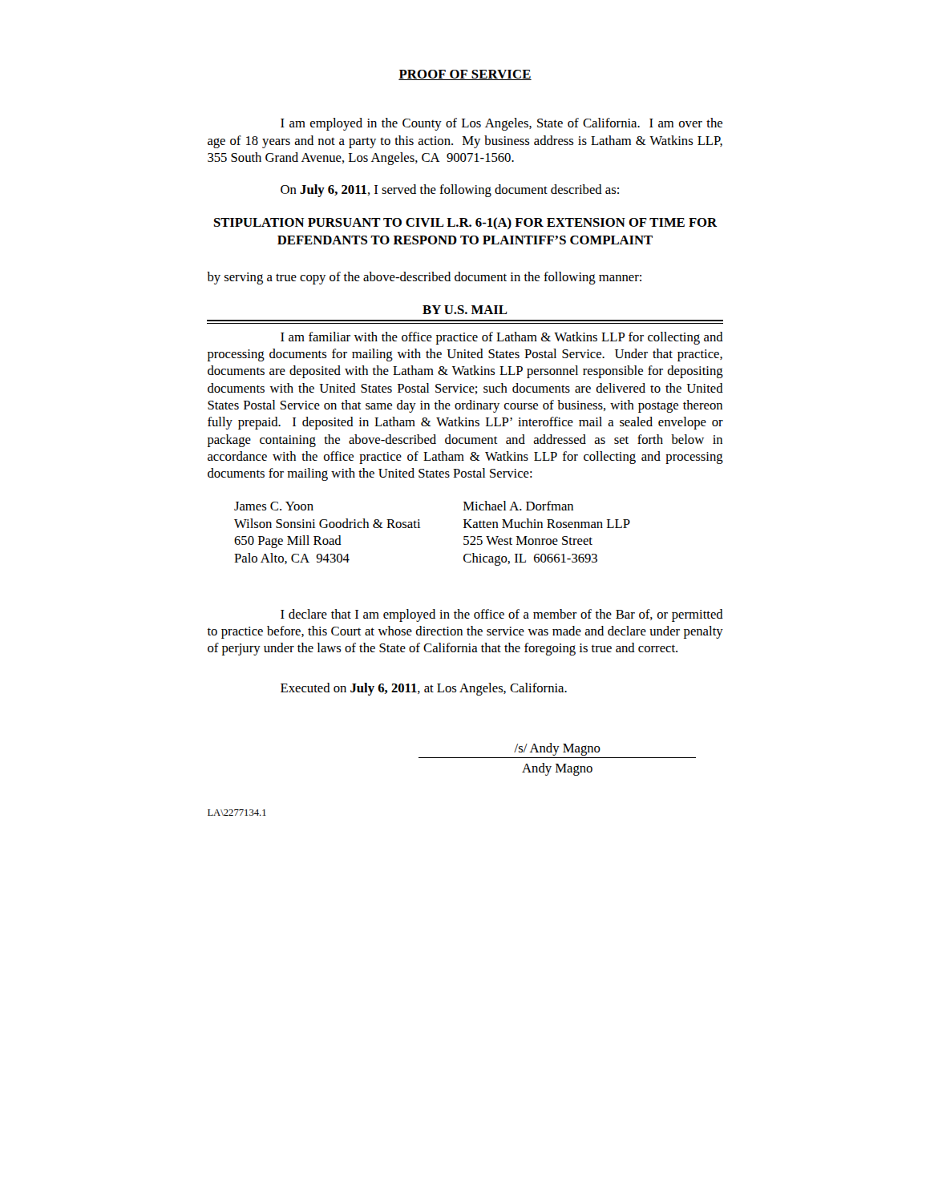PROOF OF SERVICE
I am employed in the County of Los Angeles, State of California. I am over the age of 18 years and not a party to this action. My business address is Latham & Watkins LLP, 355 South Grand Avenue, Los Angeles, CA 90071-1560.
On July 6, 2011, I served the following document described as:
STIPULATION PURSUANT TO CIVIL L.R. 6-1(A) FOR EXTENSION OF TIME FORDEFENDANTS TO RESPOND TO PLAINTIFF’S COMPLAINT
by serving a true copy of the above-described document in the following manner:
BY U.S. MAIL
I am familiar with the office practice of Latham & Watkins LLP for collecting and processing documents for mailing with the United States Postal Service. Under that practice, documents are deposited with the Latham & Watkins LLP personnel responsible for depositing documents with the United States Postal Service; such documents are delivered to the United States Postal Service on that same day in the ordinary course of business, with postage thereon fully prepaid. I deposited in Latham & Watkins LLP’ interoffice mail a sealed envelope or package containing the above-described document and addressed as set forth below in accordance with the office practice of Latham & Watkins LLP for collecting and processing documents for mailing with the United States Postal Service:
| James C. Yoon | Michael A. Dorfman |
| Wilson Sonsini Goodrich & Rosati | Katten Muchin Rosenman LLP |
| 650 Page Mill Road | 525 West Monroe Street |
| Palo Alto, CA 94304 | Chicago, IL 60661-3693 |
I declare that I am employed in the office of a member of the Bar of, or permitted to practice before, this Court at whose direction the service was made and declare under penalty of perjury under the laws of the State of California that the foregoing is true and correct.
Executed on July 6, 2011, at Los Angeles, California.
/s/ Andy Magno
Andy Magno
LA\2277134.1